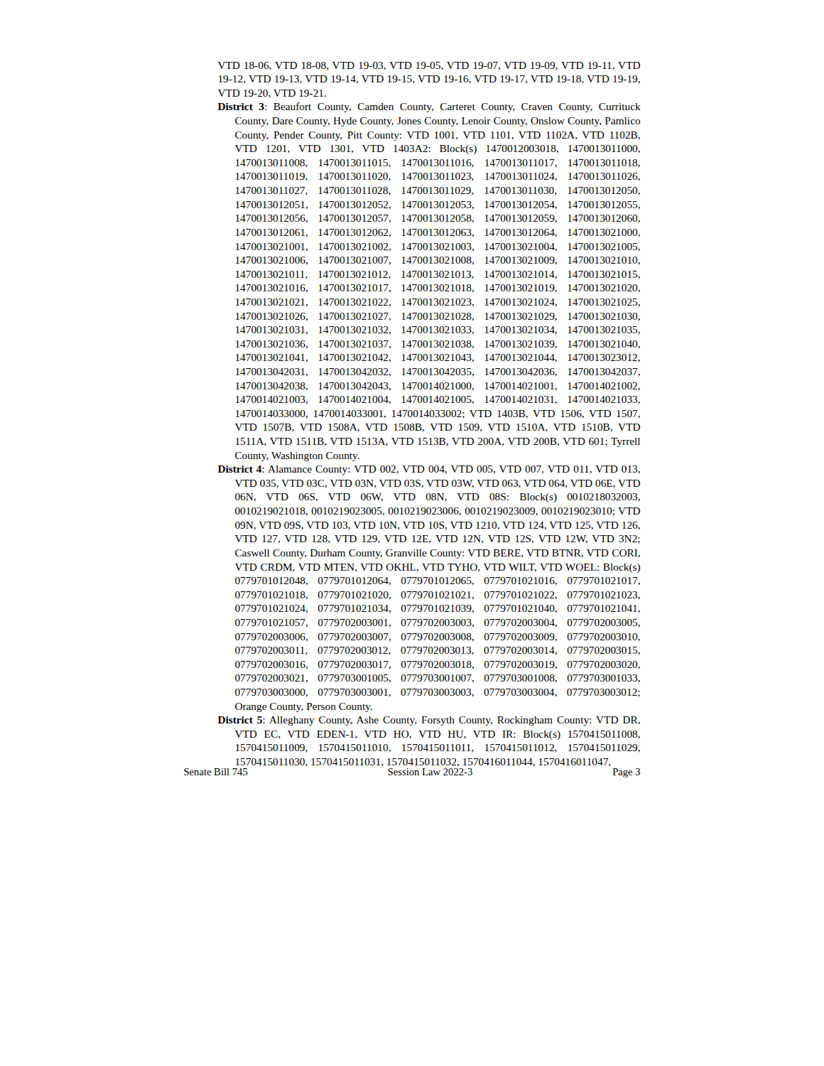VTD 18-06, VTD 18-08, VTD 19-03, VTD 19-05, VTD 19-07, VTD 19-09, VTD 19-11, VTD 19-12, VTD 19-13, VTD 19-14, VTD 19-15, VTD 19-16, VTD 19-17, VTD 19-18, VTD 19-19, VTD 19-20, VTD 19-21.
District 3: Beaufort County, Camden County, Carteret County, Craven County, Currituck County, Dare County, Hyde County, Jones County, Lenoir County, Onslow County, Pamlico County, Pender County, Pitt County: VTD 1001, VTD 1101, VTD 1102A, VTD 1102B, VTD 1201, VTD 1301, VTD 1403A2: Block(s) 1470012003018, 1470013011000, 1470013011008, 1470013011015, 1470013011016, 1470013011017, 1470013011018, 1470013011019, 1470013011020, 1470013011023, 1470013011024, 1470013011026, 1470013011027, 1470013011028, 1470013011029, 1470013011030, 1470013012050, 1470013012051, 1470013012052, 1470013012053, 1470013012054, 1470013012055, 1470013012056, 1470013012057, 1470013012058, 1470013012059, 1470013012060, 1470013012061, 1470013012062, 1470013012063, 1470013012064, 1470013021000, 1470013021001, 1470013021002, 1470013021003, 1470013021004, 1470013021005, 1470013021006, 1470013021007, 1470013021008, 1470013021009, 1470013021010, 1470013021011, 1470013021012, 1470013021013, 1470013021014, 1470013021015, 1470013021016, 1470013021017, 1470013021018, 1470013021019, 1470013021020, 1470013021021, 1470013021022, 1470013021023, 1470013021024, 1470013021025, 1470013021026, 1470013021027, 1470013021028, 1470013021029, 1470013021030, 1470013021031, 1470013021032, 1470013021033, 1470013021034, 1470013021035, 1470013021036, 1470013021037, 1470013021038, 1470013021039, 1470013021040, 1470013021041, 1470013021042, 1470013021043, 1470013021044, 1470013023012, 1470013042031, 1470013042032, 1470013042035, 1470013042036, 1470013042037, 1470013042038, 1470013042043, 1470014021000, 1470014021001, 1470014021002, 1470014021003, 1470014021004, 1470014021005, 1470014021031, 1470014021033, 1470014033000, 1470014033001, 1470014033002; VTD 1403B, VTD 1506, VTD 1507, VTD 1507B, VTD 1508A, VTD 1508B, VTD 1509, VTD 1510A, VTD 1510B, VTD 1511A, VTD 1511B, VTD 1513A, VTD 1513B, VTD 200A, VTD 200B, VTD 601; Tyrrell County, Washington County.
District 4: Alamance County: VTD 002, VTD 004, VTD 005, VTD 007, VTD 011, VTD 013, VTD 035, VTD 03C, VTD 03N, VTD 03S, VTD 03W, VTD 063, VTD 064, VTD 06E, VTD 06N, VTD 06S, VTD 06W, VTD 08N, VTD 08S: Block(s) 0010218032003, 0010219021018, 0010219023005, 0010219023006, 0010219023009, 0010219023010; VTD 09N, VTD 09S, VTD 103, VTD 10N, VTD 10S, VTD 1210, VTD 124, VTD 125, VTD 126, VTD 127, VTD 128, VTD 129, VTD 12E, VTD 12N, VTD 12S, VTD 12W, VTD 3N2; Caswell County, Durham County, Granville County: VTD BERE, VTD BTNR, VTD CORI, VTD CRDM, VTD MTEN, VTD OKHL, VTD TYHO, VTD WILT, VTD WOEL: Block(s) 0779701012048, 0779701012064, 0779701012065, 0779701021016, 0779701021017, 0779701021018, 0779701021020, 0779701021021, 0779701021022, 0779701021023, 0779701021024, 0779701021034, 0779701021039, 0779701021040, 0779701021041, 0779701021057, 0779702003001, 0779702003003, 0779702003004, 0779702003005, 0779702003006, 0779702003007, 0779702003008, 0779702003009, 0779702003010, 0779702003011, 0779702003012, 0779702003013, 0779702003014, 0779702003015, 0779702003016, 0779702003017, 0779702003018, 0779702003019, 0779702003020, 0779702003021, 0779703001005, 0779703001007, 0779703001008, 0779703001033, 0779703003000, 0779703003001, 0779703003003, 0779703003004, 0779703003012; Orange County, Person County.
District 5: Alleghany County, Ashe County, Forsyth County, Rockingham County: VTD DR, VTD EC, VTD EDEN-1, VTD HO, VTD HU, VTD IR: Block(s) 1570415011008, 1570415011009, 1570415011010, 1570415011011, 1570415011012, 1570415011029, 1570415011030, 1570415011031, 1570415011032, 1570416011044, 1570416011047,
Senate Bill 745 Session Law 2022-3 Page 3